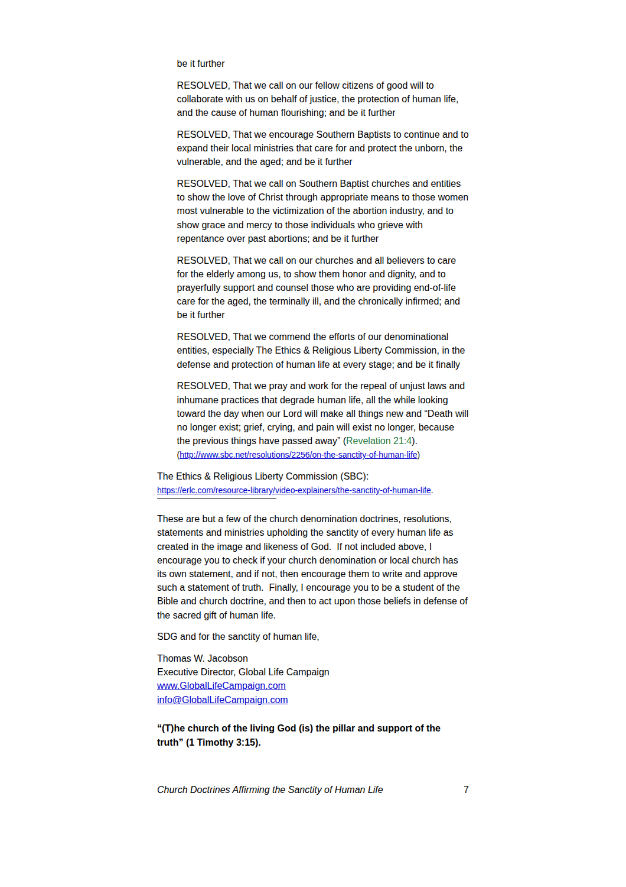be it further
RESOLVED, That we call on our fellow citizens of good will to collaborate with us on behalf of justice, the protection of human life, and the cause of human flourishing; and be it further
RESOLVED, That we encourage Southern Baptists to continue and to expand their local ministries that care for and protect the unborn, the vulnerable, and the aged; and be it further
RESOLVED, That we call on Southern Baptist churches and entities to show the love of Christ through appropriate means to those women most vulnerable to the victimization of the abortion industry, and to show grace and mercy to those individuals who grieve with repentance over past abortions; and be it further
RESOLVED, That we call on our churches and all believers to care for the elderly among us, to show them honor and dignity, and to prayerfully support and counsel those who are providing end-of-life care for the aged, the terminally ill, and the chronically infirmed; and be it further
RESOLVED, That we commend the efforts of our denominational entities, especially The Ethics & Religious Liberty Commission, in the defense and protection of human life at every stage; and be it finally
RESOLVED, That we pray and work for the repeal of unjust laws and inhumane practices that degrade human life, all the while looking toward the day when our Lord will make all things new and “Death will no longer exist; grief, crying, and pain will exist no longer, because the previous things have passed away” (Revelation 21:4).
(http://www.sbc.net/resolutions/2256/on-the-sanctity-of-human-life)
The Ethics & Religious Liberty Commission (SBC):
https://erlc.com/resource-library/video-explainers/the-sanctity-of-human-life.
These are but a few of the church denomination doctrines, resolutions, statements and ministries upholding the sanctity of every human life as created in the image and likeness of God. If not included above, I encourage you to check if your church denomination or local church has its own statement, and if not, then encourage them to write and approve such a statement of truth. Finally, I encourage you to be a student of the Bible and church doctrine, and then to act upon those beliefs in defense of the sacred gift of human life.
SDG and for the sanctity of human life,
Thomas W. Jacobson
Executive Director, Global Life Campaign
www.GlobalLifeCampaign.com
info@GlobalLifeCampaign.com
“(T)he church of the living God (is) the pillar and support of the truth” (1 Timothy 3:15).
Church Doctrines Affirming the Sanctity of Human Life 7